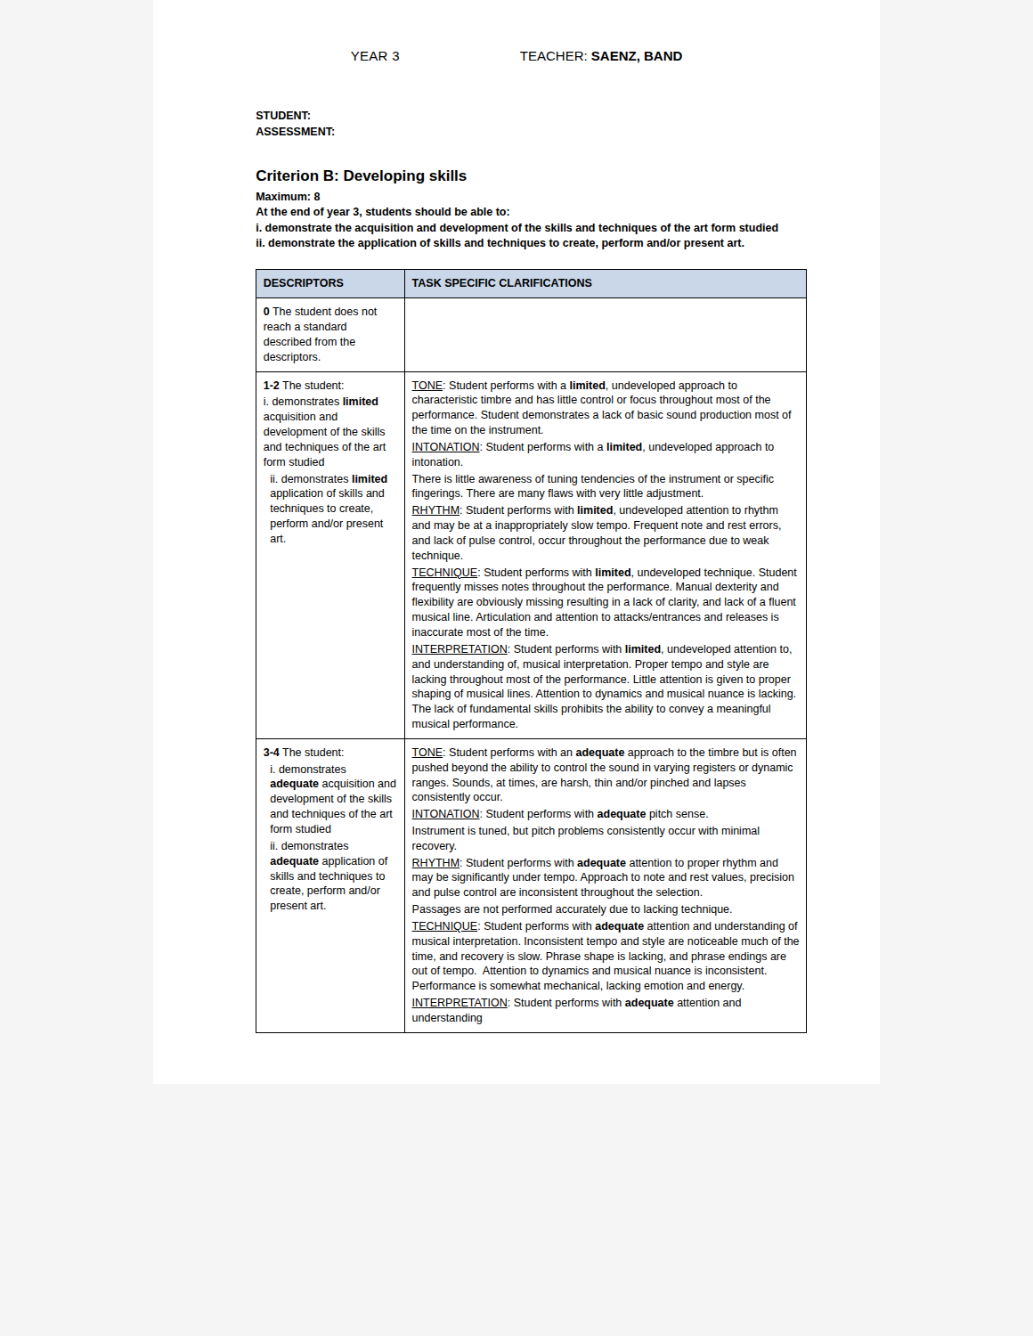YEAR 3
TEACHER: SAENZ, BAND
STUDENT:
ASSESSMENT:
Criterion B: Developing skills
Maximum: 8
At the end of year 3, students should be able to:
i. demonstrate the acquisition and development of the skills and techniques of the art form studied
ii. demonstrate the application of skills and techniques to create, perform and/or present art.
| DESCRIPTORS | TASK SPECIFIC CLARIFICATIONS |
| --- | --- |
| 0 The student does not reach a standard described from the descriptors. | |
| 1-2 The student: i. demonstrates limited acquisition and development of the skills and techniques of the art form studied ii. demonstrates limited application of skills and techniques to create, perform and/or present art. | TONE : Student performs with a limited , undeveloped approach to characteristic timbre and has little control or focus throughout most of the performance. Student demonstrates a lack of basic sound production most of the time on the instrument. INTONATION : Student performs with a limited , undeveloped approach to intonation. There is little awareness of tuning tendencies of the instrument or specific fingerings. There are many flaws with very little adjustment. RHYTHM : Student performs with limited , undeveloped attention to rhythm and may be at a inappropriately slow tempo. Frequent note and rest errors, and lack of pulse control, occur throughout the performance due to weak technique. TECHNIQUE : Student performs with limited , undeveloped technique. Student frequently misses notes throughout the performance. Manual dexterity and flexibility are obviously missing resulting in a lack of clarity, and lack of a fluent musical line. Articulation and attention to attacks/entrances and releases is inaccurate most of the time. INTERPRETATION : Student performs with limited , undeveloped attention to, and understanding of, musical interpretation. Proper tempo and style are lacking throughout most of the performance. Little attention is given to proper shaping of musical lines. Attention to dynamics and musical nuance is lacking. The lack of fundamental skills prohibits the ability to convey a meaningful musical performance. |
| 3-4 The student: i. demonstrates adequate acquisition and development of the skills and techniques of the art form studied ii. demonstrates adequate application of skills and techniques to create, perform and/or present art. | TONE : Student performs with an adequate approach to the timbre but is often pushed beyond the ability to control the sound in varying registers or dynamic ranges. Sounds, at times, are harsh, thin and/or pinched and lapses consistently occur. INTONATION : Student performs with adequate pitch sense. Instrument is tuned, but pitch problems consistently occur with minimal recovery. RHYTHM : Student performs with adequate attention to proper rhythm and may be significantly under tempo. Approach to note and rest values, precision and pulse control are inconsistent throughout the selection. Passages are not performed accurately due to lacking technique. TECHNIQUE : Student performs with adequate attention and understanding of musical interpretation. Inconsistent tempo and style are noticeable much of the time, and recovery is slow. Phrase shape is lacking, and phrase endings are out of tempo. Attention to dynamics and musical nuance is inconsistent. Performance is somewhat mechanical, lacking emotion and energy. INTERPRETATION : Student performs with adequate attention and understanding |